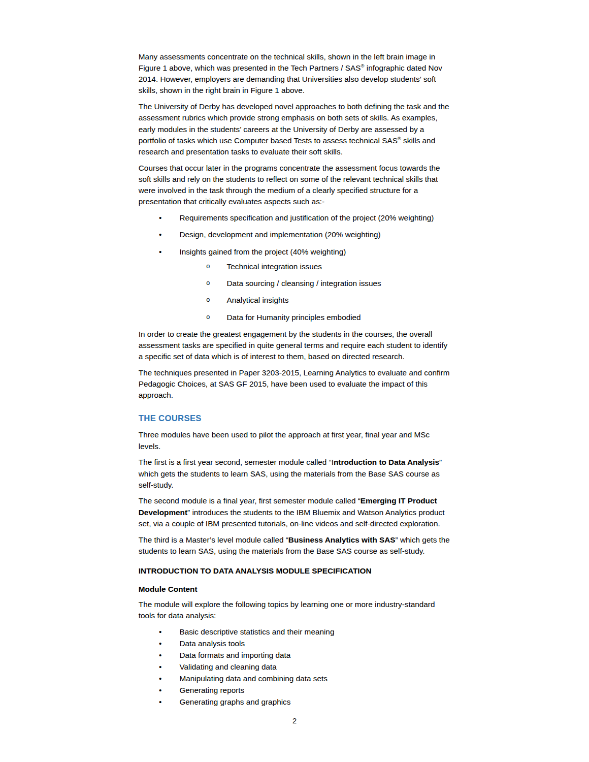Many assessments concentrate on the technical skills, shown in the left brain image in Figure 1 above, which was presented in the Tech Partners / SAS® infographic dated Nov 2014. However, employers are demanding that Universities also develop students’ soft skills, shown in the right brain in Figure 1 above.
The University of Derby has developed novel approaches to both defining the task and the assessment rubrics which provide strong emphasis on both sets of skills. As examples, early modules in the students’ careers at the University of Derby are assessed by a portfolio of tasks which use Computer based Tests to assess technical SAS® skills and research and presentation tasks to evaluate their soft skills.
Courses that occur later in the programs concentrate the assessment focus towards the soft skills and rely on the students to reflect on some of the relevant technical skills that were involved in the task through the medium of a clearly specified structure for a presentation that critically evaluates aspects such as:-
Requirements specification and justification of the project (20% weighting)
Design, development and implementation (20% weighting)
Insights gained from the project (40% weighting)
Technical integration issues
Data sourcing / cleansing / integration issues
Analytical insights
Data for Humanity principles embodied
In order to create the greatest engagement by the students in the courses, the overall assessment tasks are specified in quite general terms and require each student to identify a specific set of data which is of interest to them, based on directed research.
The techniques presented in Paper 3203-2015, Learning Analytics to evaluate and confirm Pedagogic Choices, at SAS GF 2015, have been used to evaluate the impact of this approach.
THE COURSES
Three modules have been used to pilot the approach at first year, final year and MSc levels.
The first is a first year second, semester module called “Introduction to Data Analysis” which gets the students to learn SAS, using the materials from the Base SAS course as self-study.
The second module is a final year, first semester module called “Emerging IT Product Development” introduces the students to the IBM Bluemix and Watson Analytics product set, via a couple of IBM presented tutorials, on-line videos and self-directed exploration.
The third is a Master’s level module called “Business Analytics with SAS” which gets the students to learn SAS, using the materials from the Base SAS course as self-study.
INTRODUCTION TO DATA ANALYSIS MODULE SPECIFICATION
Module Content
The module will explore the following topics by learning one or more industry-standard tools for data analysis:
Basic descriptive statistics and their meaning
Data analysis tools
Data formats and importing data
Validating and cleaning data
Manipulating data and combining data sets
Generating reports
Generating graphs and graphics
2